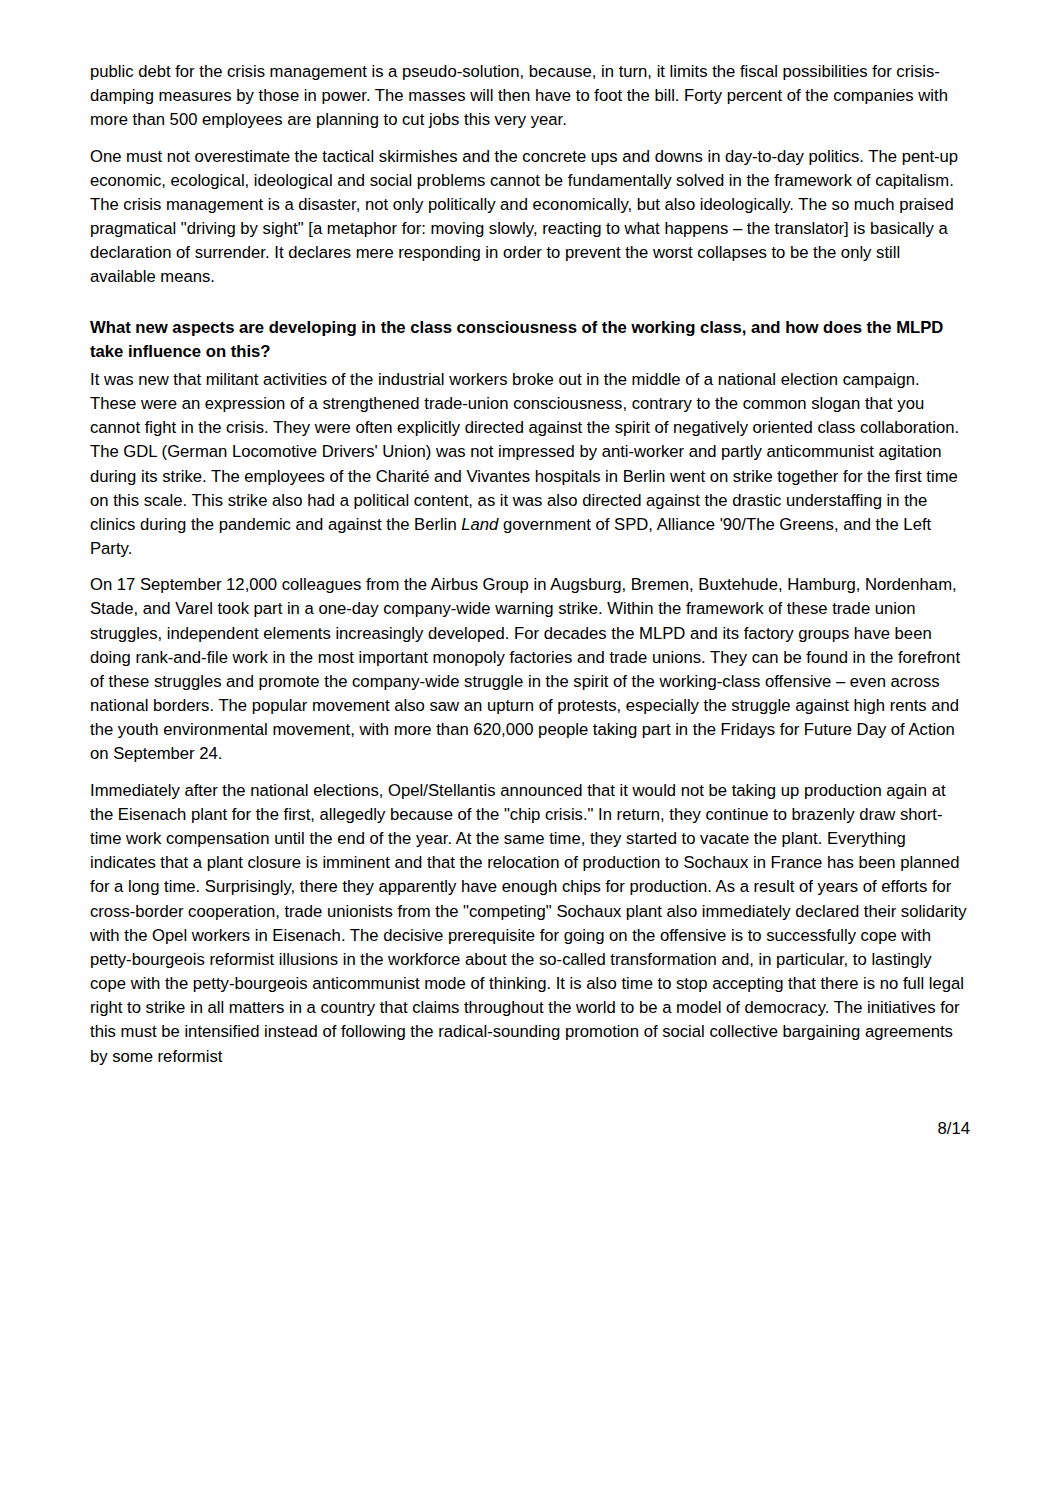public debt for the crisis management is a pseudo-solution, because, in turn, it limits the fiscal possibilities for crisis-damping measures by those in power. The masses will then have to foot the bill. Forty percent of the companies with more than 500 employees are planning to cut jobs this very year.
One must not overestimate the tactical skirmishes and the concrete ups and downs in day-to-day politics. The pent-up economic, ecological, ideological and social problems cannot be fundamentally solved in the framework of capitalism. The crisis management is a disaster, not only politically and economically, but also ideologically. The so much praised pragmatical "driving by sight" [a metaphor for: moving slowly, reacting to what happens – the translator] is basically a declaration of surrender. It declares mere responding in order to prevent the worst collapses to be the only still available means.
What new aspects are developing in the class consciousness of the working class, and how does the MLPD take influence on this?
It was new that militant activities of the industrial workers broke out in the middle of a national election campaign. These were an expression of a strengthened trade-union consciousness, contrary to the common slogan that you cannot fight in the crisis. They were often explicitly directed against the spirit of negatively oriented class collaboration. The GDL (German Locomotive Drivers' Union) was not impressed by anti-worker and partly anticommunist agitation during its strike. The employees of the Charité and Vivantes hospitals in Berlin went on strike together for the first time on this scale. This strike also had a political content, as it was also directed against the drastic understaffing in the clinics during the pandemic and against the Berlin Land government of SPD, Alliance '90/The Greens, and the Left Party.
On 17 September 12,000 colleagues from the Airbus Group in Augsburg, Bremen, Buxtehude, Hamburg, Nordenham, Stade, and Varel took part in a one-day company-wide warning strike. Within the framework of these trade union struggles, independent elements increasingly developed. For decades the MLPD and its factory groups have been doing rank-and-file work in the most important monopoly factories and trade unions. They can be found in the forefront of these struggles and promote the company-wide struggle in the spirit of the working-class offensive – even across national borders. The popular movement also saw an upturn of protests, especially the struggle against high rents and the youth environmental movement, with more than 620,000 people taking part in the Fridays for Future Day of Action on September 24.
Immediately after the national elections, Opel/Stellantis announced that it would not be taking up production again at the Eisenach plant for the first, allegedly because of the "chip crisis." In return, they continue to brazenly draw short-time work compensation until the end of the year. At the same time, they started to vacate the plant. Everything indicates that a plant closure is imminent and that the relocation of production to Sochaux in France has been planned for a long time. Surprisingly, there they apparently have enough chips for production. As a result of years of efforts for cross-border cooperation, trade unionists from the "competing" Sochaux plant also immediately declared their solidarity with the Opel workers in Eisenach. The decisive prerequisite for going on the offensive is to successfully cope with petty-bourgeois reformist illusions in the workforce about the so-called transformation and, in particular, to lastingly cope with the petty-bourgeois anticommunist mode of thinking. It is also time to stop accepting that there is no full legal right to strike in all matters in a country that claims throughout the world to be a model of democracy. The initiatives for this must be intensified instead of following the radical-sounding promotion of social collective bargaining agreements by some reformist
8/14